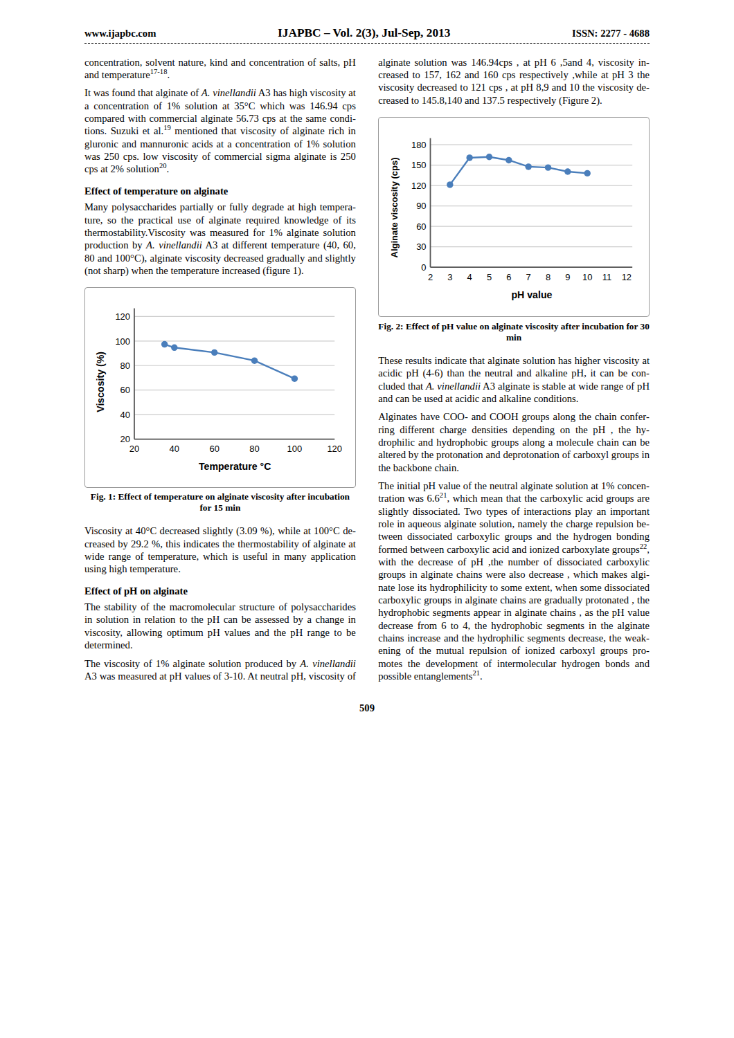www.ijapbc.com IJAPBC – Vol. 2(3), Jul-Sep, 2013 ISSN: 2277 - 4688
concentration, solvent nature, kind and concentration of salts, pH and temperature17-18.
It was found that alginate of A. vinellandii A3 has high viscosity at a concentration of 1% solution at 35°C which was 146.94 cps compared with commercial alginate 56.73 cps at the same conditions. Suzuki et al.19 mentioned that viscosity of alginate rich in gluronic and mannuronic acids at a concentration of 1% solution was 250 cps. low viscosity of commercial sigma alginate is 250 cps at 2% solution20.
Effect of temperature on alginate
Many polysaccharides partially or fully degrade at high temperature, so the practical use of alginate required knowledge of its thermostability.Viscosity was measured for 1% alginate solution production by A. vinellandii A3 at different temperature (40, 60, 80 and 100°C), alginate viscosity decreased gradually and slightly (not sharp) when the temperature increased (figure 1).
120 100 80 60 40 20 20 40 60 80 100 120 Viscosity (%) Temperature °C
Fig. 1: Effect of temperature on alginate viscosity after incubation for 15 min
Viscosity at 40°C decreased slightly (3.09 %), while at 100°C decreased by 29.2 %, this indicates the thermostability of alginate at wide range of temperature, which is useful in many application using high temperature.
Effect of pH on alginate
The stability of the macromolecular structure of polysaccharides in solution in relation to the pH can be assessed by a change in viscosity, allowing optimum pH values and the pH range to be determined.
The viscosity of 1% alginate solution produced by A. vinellandii A3 was measured at pH values of 3-10. At neutral pH, viscosity of alginate solution was 146.94cps , at pH 6 ,5and 4, viscosity increased to 157, 162 and 160 cps respectively ,while at pH 3 the viscosity decreased to 121 cps , at pH 8,9 and 10 the viscosity decreased to 145.8,140 and 137.5 respectively (Figure 2).
180 150 120 90 60 30 0 2 3 4 5 6 7 8 9 10 11 12 Alginate viscosity (cps) pH value
Fig. 2: Effect of pH value on alginate viscosity after incubation for 30 min
These results indicate that alginate solution has higher viscosity at acidic pH (4-6) than the neutral and alkaline pH, it can be concluded that A. vinellandii A3 alginate is stable at wide range of pH and can be used at acidic and alkaline conditions.
Alginates have COO- and COOH groups along the chain conferring different charge densities depending on the pH , the hydrophilic and hydrophobic groups along a molecule chain can be altered by the protonation and deprotonation of carboxyl groups in the backbone chain.
The initial pH value of the neutral alginate solution at 1% concentration was 6.621, which mean that the carboxylic acid groups are slightly dissociated. Two types of interactions play an important role in aqueous alginate solution, namely the charge repulsion between dissociated carboxylic groups and the hydrogen bonding formed between carboxylic acid and ionized carboxylate groups22, with the decrease of pH ,the number of dissociated carboxylic groups in alginate chains were also decrease , which makes alginate lose its hydrophilicity to some extent, when some dissociated carboxylic groups in alginate chains are gradually protonated , the hydrophobic segments appear in alginate chains , as the pH value decrease from 6 to 4, the hydrophobic segments in the alginate chains increase and the hydrophilic segments decrease, the weakening of the mutual repulsion of ionized carboxyl groups promotes the development of intermolecular hydrogen bonds and possible entanglements21.
509